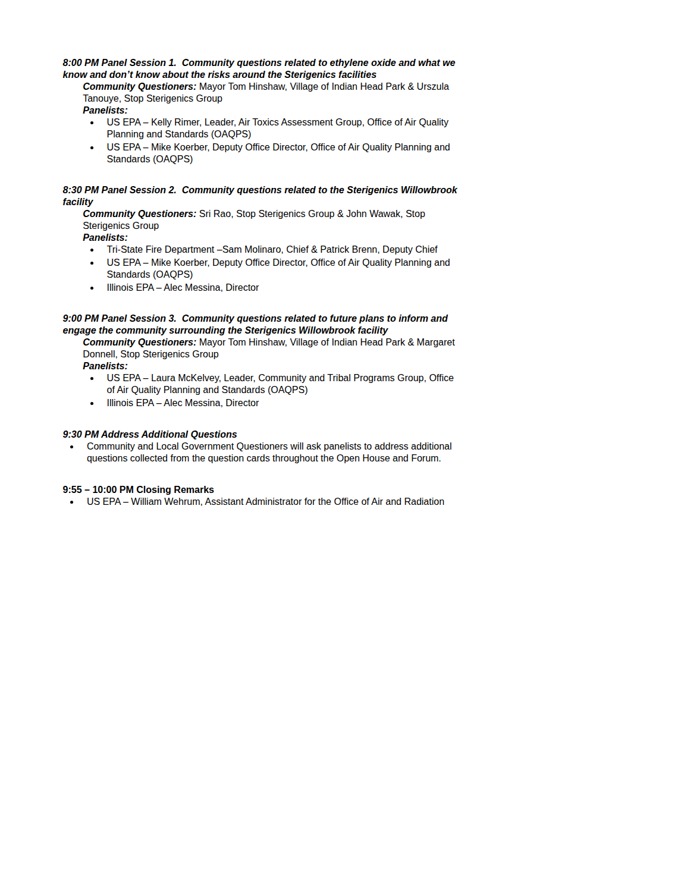8:00 PM Panel Session 1. Community questions related to ethylene oxide and what we know and don’t know about the risks around the Sterigenics facilities
Community Questioners: Mayor Tom Hinshaw, Village of Indian Head Park & Urszula Tanouye, Stop Sterigenics Group
Panelists:
US EPA – Kelly Rimer, Leader, Air Toxics Assessment Group, Office of Air Quality Planning and Standards (OAQPS)
US EPA – Mike Koerber, Deputy Office Director, Office of Air Quality Planning and Standards (OAQPS)
8:30 PM Panel Session 2. Community questions related to the Sterigenics Willowbrook facility
Community Questioners: Sri Rao, Stop Sterigenics Group & John Wawak, Stop Sterigenics Group
Panelists:
Tri-State Fire Department –Sam Molinaro, Chief & Patrick Brenn, Deputy Chief
US EPA – Mike Koerber, Deputy Office Director, Office of Air Quality Planning and Standards (OAQPS)
Illinois EPA – Alec Messina, Director
9:00 PM Panel Session 3. Community questions related to future plans to inform and engage the community surrounding the Sterigenics Willowbrook facility
Community Questioners: Mayor Tom Hinshaw, Village of Indian Head Park & Margaret Donnell, Stop Sterigenics Group
Panelists:
US EPA – Laura McKelvey, Leader, Community and Tribal Programs Group, Office of Air Quality Planning and Standards (OAQPS)
Illinois EPA – Alec Messina, Director
9:30 PM Address Additional Questions
Community and Local Government Questioners will ask panelists to address additional questions collected from the question cards throughout the Open House and Forum.
9:55 – 10:00 PM Closing Remarks
US EPA – William Wehrum, Assistant Administrator for the Office of Air and Radiation